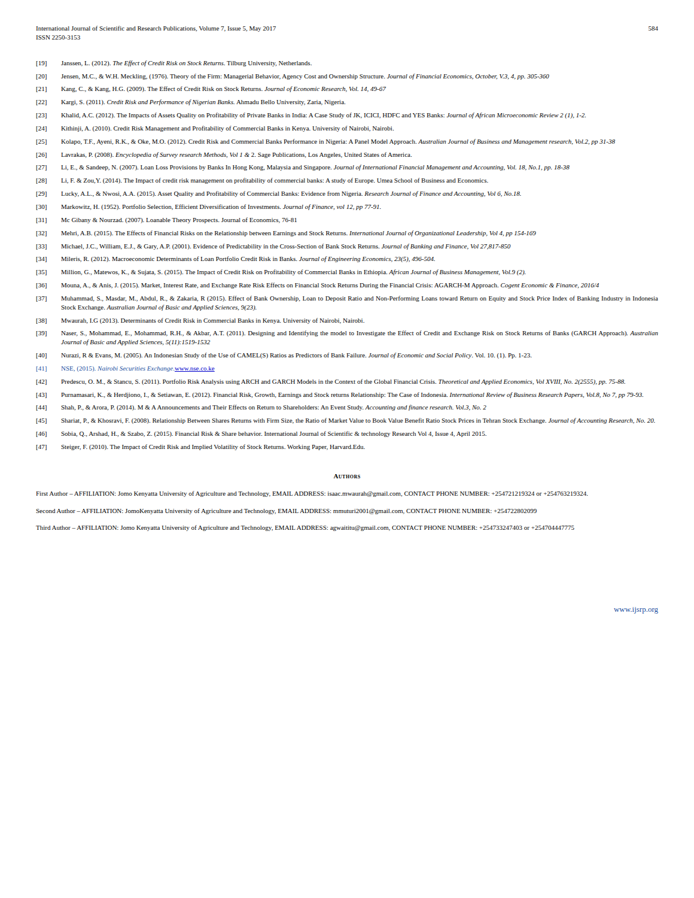International Journal of Scientific and Research Publications, Volume 7, Issue 5, May 2017
ISSN 2250-3153
584
[19] Janssen, L. (2012). The Effect of Credit Risk on Stock Returns. Tilburg University, Netherlands.
[20] Jensen, M.C., & W.H. Meckling, (1976). Theory of the Firm: Managerial Behavior, Agency Cost and Ownership Structure. Journal of Financial Economics, October, V.3, 4, pp. 305-360
[21] Kang, C., & Kang, H.G. (2009). The Effect of Credit Risk on Stock Returns. Journal of Economic Research, Vol. 14, 49-67
[22] Kargi, S. (2011). Credit Risk and Performance of Nigerian Banks. Ahmadu Bello University, Zaria, Nigeria.
[23] Khalid, A.C. (2012). The Impacts of Assets Quality on Profitability of Private Banks in India: A Case Study of JK, ICICI, HDFC and YES Banks: Journal of African Microeconomic Review 2 (1), 1-2.
[24] Kithinji, A. (2010). Credit Risk Management and Profitability of Commercial Banks in Kenya. University of Nairobi, Nairobi.
[25] Kolapo, T.F., Ayeni, R.K., & Oke, M.O. (2012). Credit Risk and Commercial Banks Performance in Nigeria: A Panel Model Approach. Australian Journal of Business and Management research, Vol.2, pp 31-38
[26] Lavrakas, P. (2008). Encyclopedia of Survey research Methods, Vol 1 & 2. Sage Publications, Los Angeles, United States of America.
[27] Li, E., & Sandeep, N. (2007). Loan Loss Provisions by Banks In Hong Kong, Malaysia and Singapore. Journal of International Financial Management and Accounting, Vol. 18, No.1, pp. 18-38
[28] Li, F. & Zou,Y. (2014). The Impact of credit risk management on profitability of commercial banks: A study of Europe. Umea School of Business and Economics.
[29] Lucky, A.L., & Nwosi, A.A. (2015). Asset Quality and Profitability of Commercial Banks: Evidence from Nigeria. Research Journal of Finance and Accounting, Vol 6, No.18.
[30] Markowitz, H. (1952). Portfolio Selection, Efficient Diversification of Investments. Journal of Finance, vol 12, pp 77-91.
[31] Mc Gibany & Nourzad. (2007). Loanable Theory Prospects. Journal of Economics, 76-81
[32] Mehri, A.B. (2015). The Effects of Financial Risks on the Relationship between Earnings and Stock Returns. International Journal of Organizational Leadership, Vol 4, pp 154-169
[33] Michael, J.C., William, E.J., & Gary, A.P. (2001). Evidence of Predictability in the Cross-Section of Bank Stock Returns. Journal of Banking and Finance, Vol 27,817-850
[34] Mileris, R. (2012). Macroeconomic Determinants of Loan Portfolio Credit Risk in Banks. Journal of Engineering Economics, 23(5), 496-504.
[35] Million, G., Matewos, K., & Sujata, S. (2015). The Impact of Credit Risk on Profitability of Commercial Banks in Ethiopia. African Journal of Business Management, Vol.9 (2).
[36] Mouna, A., & Anis, J. (2015). Market, Interest Rate, and Exchange Rate Risk Effects on Financial Stock Returns During the Financial Crisis: AGARCH-M Approach. Cogent Economic & Finance, 2016/4
[37] Muhammad, S., Masdar, M., Abdul, R., & Zakaria, R (2015). Effect of Bank Ownership, Loan to Deposit Ratio and Non-Performing Loans toward Return on Equity and Stock Price Index of Banking Industry in Indonesia Stock Exchange. Australian Journal of Basic and Applied Sciences, 9(23).
[38] Mwaurah, I.G (2013). Determinants of Credit Risk in Commercial Banks in Kenya. University of Nairobi, Nairobi.
[39] Naser, S., Mohammad, E., Mohammad, R.H., & Akbar, A.T. (2011). Designing and Identifying the model to Investigate the Effect of Credit and Exchange Risk on Stock Returns of Banks (GARCH Approach). Australian Journal of Basic and Applied Sciences, 5(11):1519-1532
[40] Nurazi, R & Evans, M. (2005). An Indonesian Study of the Use of CAMEL(S) Ratios as Predictors of Bank Failure. Journal of Economic and Social Policy. Vol. 10. (1). Pp. 1-23.
[41] NSE, (2015). Nairobi Securities Exchange.www.nse.co.ke
[42] Predescu, O. M., & Stancu, S. (2011). Portfolio Risk Analysis using ARCH and GARCH Models in the Context of the Global Financial Crisis. Theoretical and Applied Economics, Vol XVIII, No. 2(2555), pp. 75-88.
[43] Purnamasari, K., & Herdjiono, I., & Setiawan, E. (2012). Financial Risk, Growth, Earnings and Stock returns Relationship: The Case of Indonesia. International Review of Business Research Papers, Vol.8, No 7, pp 79-93.
[44] Shah, P., & Arora, P. (2014). M & A Announcements and Their Effects on Return to Shareholders: An Event Study. Accounting and finance research. Vol.3, No. 2
[45] Shariat, P., & Khosravi, F. (2008). Relationship Between Shares Returns with Firm Size, the Ratio of Market Value to Book Value Benefit Ratio Stock Prices in Tehran Stock Exchange. Journal of Accounting Research, No. 20.
[46] Sobia, Q., Arshad, H., & Szabo, Z. (2015). Financial Risk & Share behavior. International Journal of Scientific & technology Research Vol 4, Issue 4, April 2015.
[47] Steiger, F. (2010). The Impact of Credit Risk and Implied Volatility of Stock Returns. Working Paper, Harvard.Edu.
Authors
First Author – AFFILIATION: Jomo Kenyatta University of Agriculture and Technology, EMAIL ADDRESS: isaac.mwaurah@gmail.com, CONTACT PHONE NUMBER: +254721219324 or +254763219324.
Second Author – AFFILIATION: JomoKenyatta University of Agriculture and Technology, EMAIL ADDRESS: mmuturi2001@gmail.com, CONTACT PHONE NUMBER: +254722802099
Third Author – AFFILIATION: Jomo Kenyatta University of Agriculture and Technology, EMAIL ADDRESS: agwaititu@gmail.com, CONTACT PHONE NUMBER: +254733247403 or +254704447775
www.ijsrp.org